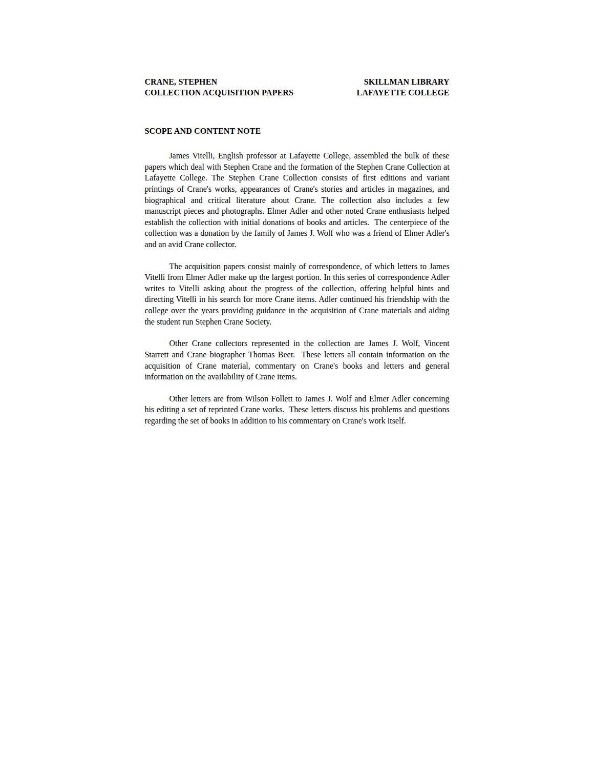CRANE, STEPHEN SKILLMAN LIBRARY
COLLECTION ACQUISITION PAPERS LAFAYETTE COLLEGE
SCOPE AND CONTENT NOTE
James Vitelli, English professor at Lafayette College, assembled the bulk of these papers which deal with Stephen Crane and the formation of the Stephen Crane Collection at Lafayette College. The Stephen Crane Collection consists of first editions and variant printings of Crane's works, appearances of Crane's stories and articles in magazines, and biographical and critical literature about Crane. The collection also includes a few manuscript pieces and photographs. Elmer Adler and other noted Crane enthusiasts helped establish the collection with initial donations of books and articles. The centerpiece of the collection was a donation by the family of James J. Wolf who was a friend of Elmer Adler's and an avid Crane collector.
The acquisition papers consist mainly of correspondence, of which letters to James Vitelli from Elmer Adler make up the largest portion. In this series of correspondence Adler writes to Vitelli asking about the progress of the collection, offering helpful hints and directing Vitelli in his search for more Crane items. Adler continued his friendship with the college over the years providing guidance in the acquisition of Crane materials and aiding the student run Stephen Crane Society.
Other Crane collectors represented in the collection are James J. Wolf, Vincent Starrett and Crane biographer Thomas Beer. These letters all contain information on the acquisition of Crane material, commentary on Crane's books and letters and general information on the availability of Crane items.
Other letters are from Wilson Follett to James J. Wolf and Elmer Adler concerning his editing a set of reprinted Crane works. These letters discuss his problems and questions regarding the set of books in addition to his commentary on Crane's work itself.